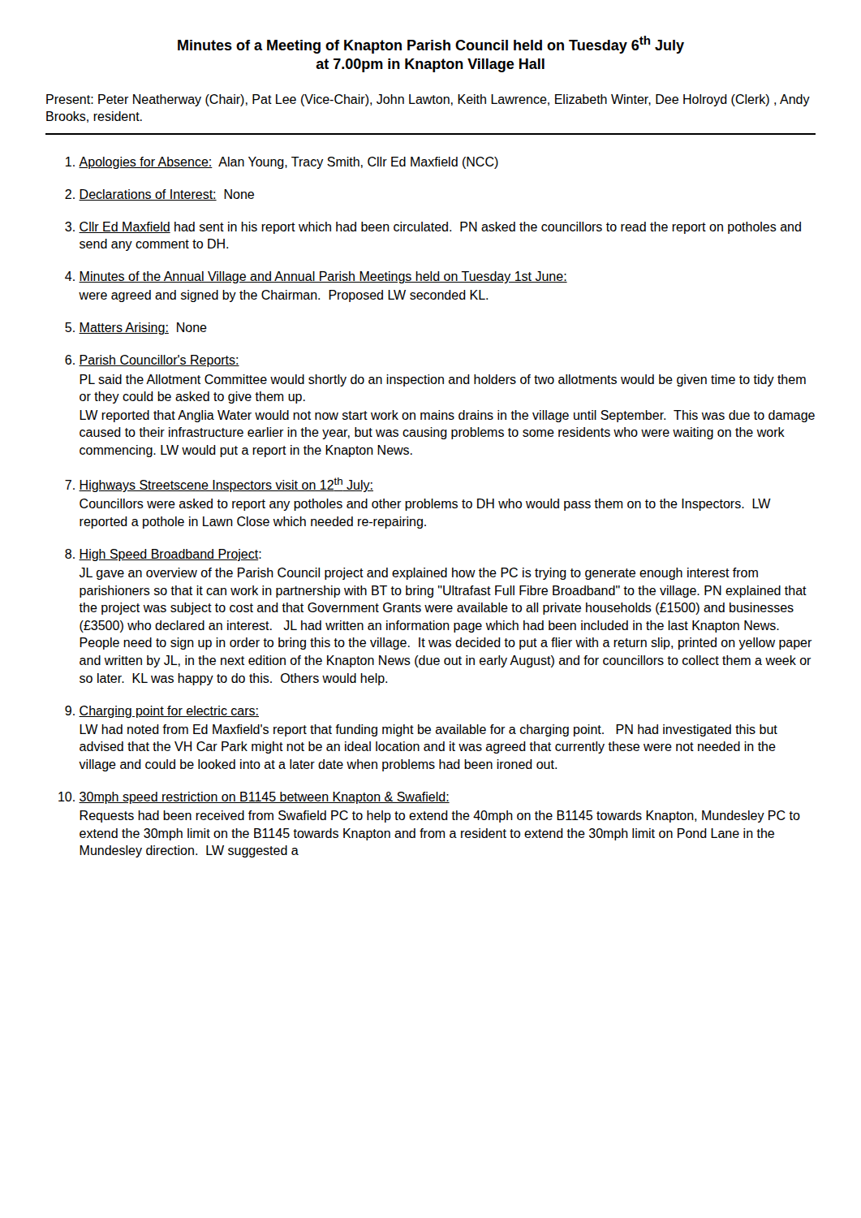Minutes of a Meeting of Knapton Parish Council held on Tuesday 6th July
at 7.00pm in Knapton Village Hall
Present: Peter Neatherway (Chair), Pat Lee (Vice-Chair), John Lawton, Keith Lawrence, Elizabeth Winter, Dee Holroyd (Clerk) , Andy Brooks, resident.
Apologies for Absence: Alan Young, Tracy Smith, Cllr Ed Maxfield (NCC)
Declarations of Interest: None
Cllr Ed Maxfield had sent in his report which had been circulated. PN asked the councillors to read the report on potholes and send any comment to DH.
Minutes of the Annual Village and Annual Parish Meetings held on Tuesday 1st June:
were agreed and signed by the Chairman. Proposed LW seconded KL.
Matters Arising: None
Parish Councillor's Reports:
PL said the Allotment Committee would shortly do an inspection and holders of two allotments would be given time to tidy them or they could be asked to give them up.
LW reported that Anglia Water would not now start work on mains drains in the village until September. This was due to damage caused to their infrastructure earlier in the year, but was causing problems to some residents who were waiting on the work commencing. LW would put a report in the Knapton News.
Highways Streetscene Inspectors visit on 12th July:
Councillors were asked to report any potholes and other problems to DH who would pass them on to the Inspectors. LW reported a pothole in Lawn Close which needed re-repairing.
High Speed Broadband Project:
JL gave an overview of the Parish Council project and explained how the PC is trying to generate enough interest from parishioners so that it can work in partnership with BT to bring "Ultrafast Full Fibre Broadband" to the village. PN explained that the project was subject to cost and that Government Grants were available to all private households (£1500) and businesses (£3500) who declared an interest. JL had written an information page which had been included in the last Knapton News. People need to sign up in order to bring this to the village. It was decided to put a flier with a return slip, printed on yellow paper and written by JL, in the next edition of the Knapton News (due out in early August) and for councillors to collect them a week or so later. KL was happy to do this. Others would help.
Charging point for electric cars:
LW had noted from Ed Maxfield's report that funding might be available for a charging point. PN had investigated this but advised that the VH Car Park might not be an ideal location and it was agreed that currently these were not needed in the village and could be looked into at a later date when problems had been ironed out.
30mph speed restriction on B1145 between Knapton & Swafield:
Requests had been received from Swafield PC to help to extend the 40mph on the B1145 towards Knapton, Mundesley PC to extend the 30mph limit on the B1145 towards Knapton and from a resident to extend the 30mph limit on Pond Lane in the Mundesley direction. LW suggested a